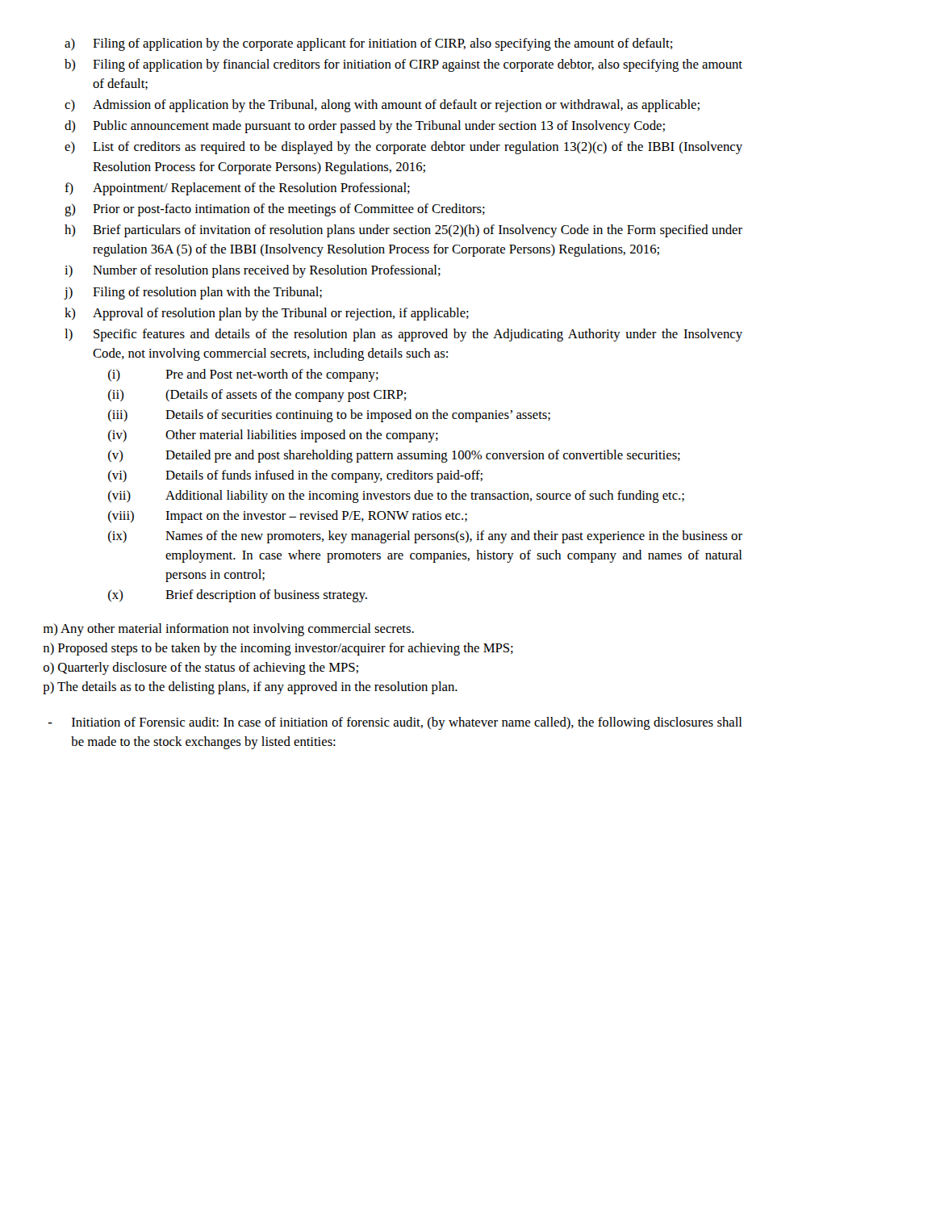Filing of application by the corporate applicant for initiation of CIRP, also specifying the amount of default;
Filing of application by financial creditors for initiation of CIRP against the corporate debtor, also specifying the amount of default;
Admission of application by the Tribunal, along with amount of default or rejection or withdrawal, as applicable;
Public announcement made pursuant to order passed by the Tribunal under section 13 of Insolvency Code;
List of creditors as required to be displayed by the corporate debtor under regulation 13(2)(c) of the IBBI (Insolvency Resolution Process for Corporate Persons) Regulations, 2016;
Appointment/ Replacement of the Resolution Professional;
Prior or post-facto intimation of the meetings of Committee of Creditors;
Brief particulars of invitation of resolution plans under section 25(2)(h) of Insolvency Code in the Form specified under regulation 36A (5) of the IBBI (Insolvency Resolution Process for Corporate Persons) Regulations, 2016;
Number of resolution plans received by Resolution Professional;
Filing of resolution plan with the Tribunal;
Approval of resolution plan by the Tribunal or rejection, if applicable;
Specific features and details of the resolution plan as approved by the Adjudicating Authority under the Insolvency Code, not involving commercial secrets, including details such as:
Pre and Post net-worth of the company;
(Details of assets of the company post CIRP;
Details of securities continuing to be imposed on the companies’ assets;
Other material liabilities imposed on the company;
Detailed pre and post shareholding pattern assuming 100% conversion of convertible securities;
Details of funds infused in the company, creditors paid-off;
Additional liability on the incoming investors due to the transaction, source of such funding etc.;
Impact on the investor – revised P/E, RONW ratios etc.;
Names of the new promoters, key managerial persons(s), if any and their past experience in the business or employment. In case where promoters are companies, history of such company and names of natural persons in control;
Brief description of business strategy.
m) Any other material information not involving commercial secrets.
n) Proposed steps to be taken by the incoming investor/acquirer for achieving the MPS;
o) Quarterly disclosure of the status of achieving the MPS;
p) The details as to the delisting plans, if any approved in the resolution plan.
Initiation of Forensic audit: In case of initiation of forensic audit, (by whatever name called), the following disclosures shall be made to the stock exchanges by listed entities: